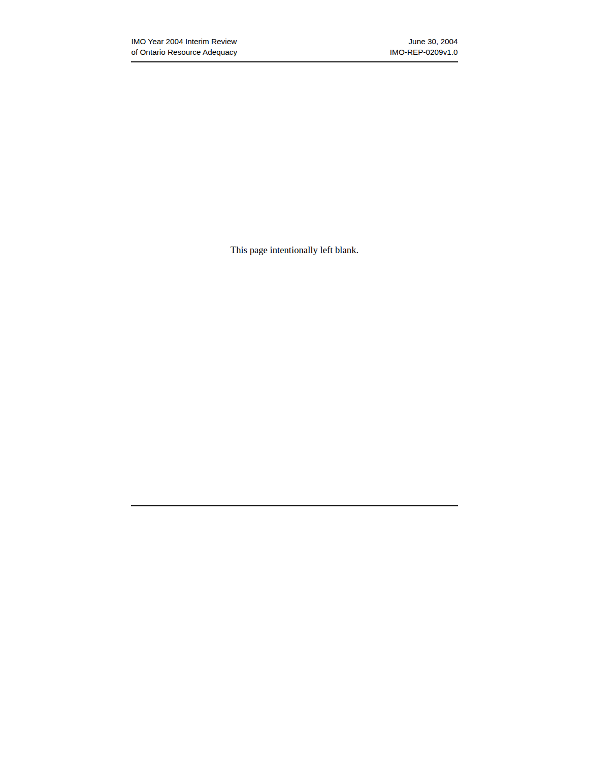IMO Year 2004 Interim Review
of Ontario Resource Adequacy
June 30, 2004
IMO-REP-0209v1.0
This page intentionally left blank.